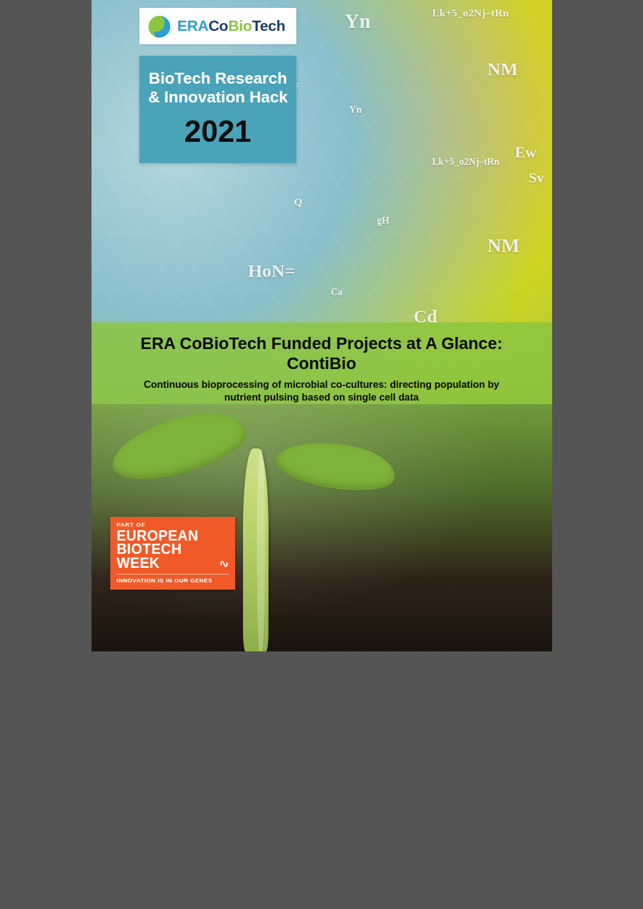Yn Lk+5_o2Nj–tRn NM HoN= Yn Ew Lk+5_o2Nj–tRn Sv Q gH NM HoN= Ca Cd Lk Cd Sv
ERA Co Bio Tech
BioTech Research
& Innovation Hack
2021
ERA CoBioTech Funded Projects at A Glance: ContiBio
Continuous bioprocessing of microbial co-cultures: directing population by nutrient pulsing based on single cell data
PART OF
EUROPEAN
BIOTECH
WEEK∿
INNOVATION IS IN OUR GENES